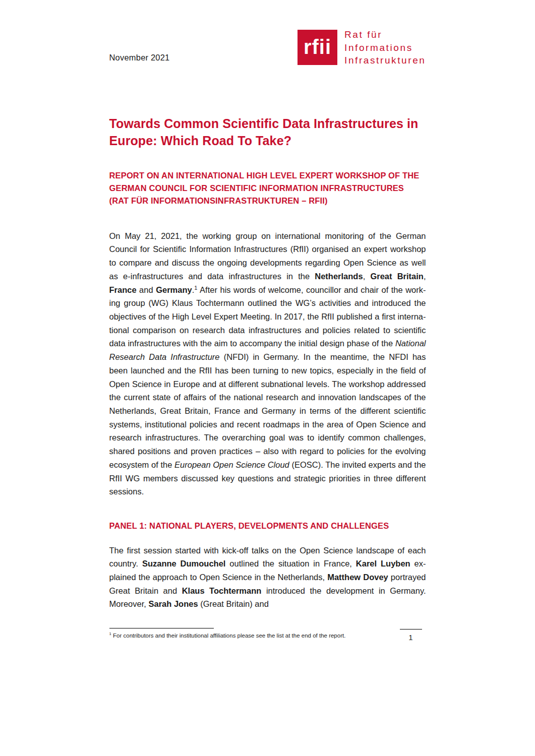November 2021
rfii
Rat für
Informations
Infrastrukturen
Towards Common Scientific Data Infrastructures in Europe: Which Road To Take?
Report on an international high level expert workshop of the German Council for Scientific Information Infrastructures (Rat für Informationsinfrastrukturen – RfII)
On May 21, 2021, the working group on international monitoring of the German Council for Scientific Information Infrastructures (RfII) organised an expert workshop to compare and discuss the ongoing developments regarding Open Science as well as e-infrastructures and data infrastructures in the Netherlands, Great Britain, France and Germany.1 After his words of welcome, councillor and chair of the working group (WG) Klaus Tochtermann outlined the WG’s activities and introduced the objectives of the High Level Expert Meeting. In 2017, the RfII published a first international comparison on research data infrastructures and policies related to scientific data infrastructures with the aim to accompany the initial design phase of the National Research Data Infrastructure (NFDI) in Germany. In the meantime, the NFDI has been launched and the RfII has been turning to new topics, especially in the field of Open Science in Europe and at different subnational levels. The workshop addressed the current state of affairs of the national research and innovation landscapes of the Netherlands, Great Britain, France and Germany in terms of the different scientific systems, institutional policies and recent roadmaps in the area of Open Science and research infrastructures. The overarching goal was to identify common challenges, shared positions and proven practices – also with regard to policies for the evolving ecosystem of the European Open Science Cloud (EOSC). The invited experts and the RfII WG members discussed key questions and strategic priorities in three different sessions.
Panel 1: National players, developments and challenges
The first session started with kick-off talks on the Open Science landscape of each country. Suzanne Dumouchel outlined the situation in France, Karel Luyben explained the approach to Open Science in the Netherlands, Matthew Dovey portrayed Great Britain and Klaus Tochtermann introduced the development in Germany. Moreover, Sarah Jones (Great Britain) and
1 For contributors and their institutional affiliations please see the list at the end of the report.
1